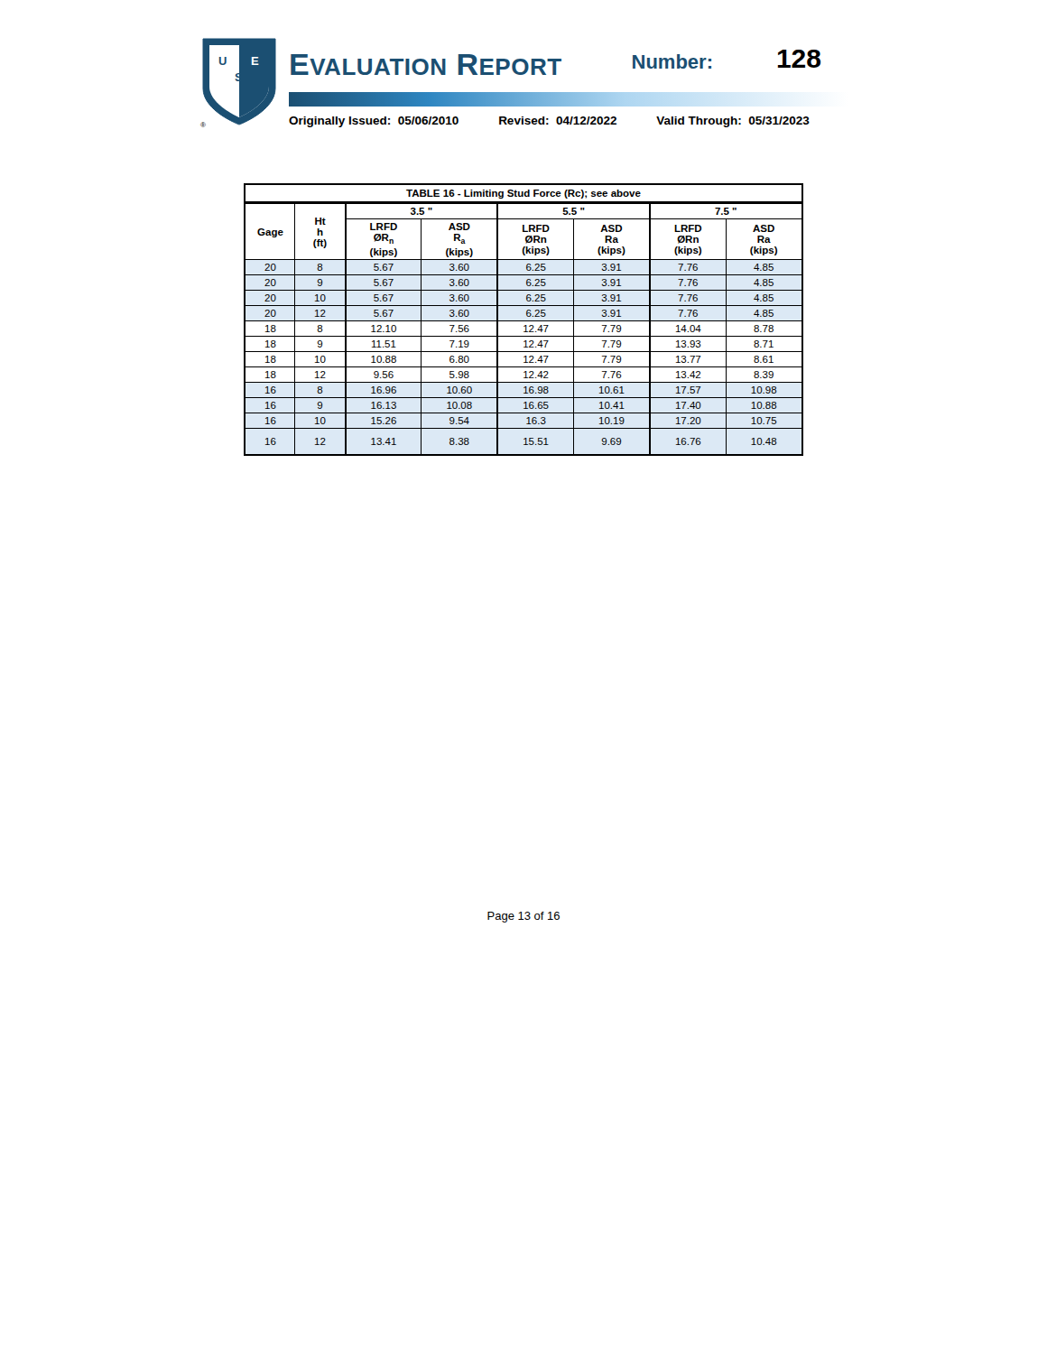U E S ®
EVALUATION REPORT Number: 128
Originally Issued: 05/06/2010 Revised: 04/12/2022 Valid Through: 05/31/2023
TABLE 16 - Limiting Stud Force (Rc); see above
| Gage | Ht h (ft) | 3.5 " | 5.5 " | 7.5 " |
| --- | --- | --- | --- | --- |
| LRFD ØR n (kips) | ASD R a (kips) | LRFD ØRn (kips) | ASD Ra (kips) | LRFD ØRn (kips) | ASD Ra (kips) |
| 20 | 8 | 5.67 | 3.60 | 6.25 | 3.91 | 7.76 | 4.85 |
| 20 | 9 | 5.67 | 3.60 | 6.25 | 3.91 | 7.76 | 4.85 |
| 20 | 10 | 5.67 | 3.60 | 6.25 | 3.91 | 7.76 | 4.85 |
| 20 | 12 | 5.67 | 3.60 | 6.25 | 3.91 | 7.76 | 4.85 |
| 18 | 8 | 12.10 | 7.56 | 12.47 | 7.79 | 14.04 | 8.78 |
| 18 | 9 | 11.51 | 7.19 | 12.47 | 7.79 | 13.93 | 8.71 |
| 18 | 10 | 10.88 | 6.80 | 12.47 | 7.79 | 13.77 | 8.61 |
| 18 | 12 | 9.56 | 5.98 | 12.42 | 7.76 | 13.42 | 8.39 |
| 16 | 8 | 16.96 | 10.60 | 16.98 | 10.61 | 17.57 | 10.98 |
| 16 | 9 | 16.13 | 10.08 | 16.65 | 10.41 | 17.40 | 10.88 |
| 16 | 10 | 15.26 | 9.54 | 16.3 | 10.19 | 17.20 | 10.75 |
| 16 | 12 | 13.41 | 8.38 | 15.51 | 9.69 | 16.76 | 10.48 |
Page 13 of 16